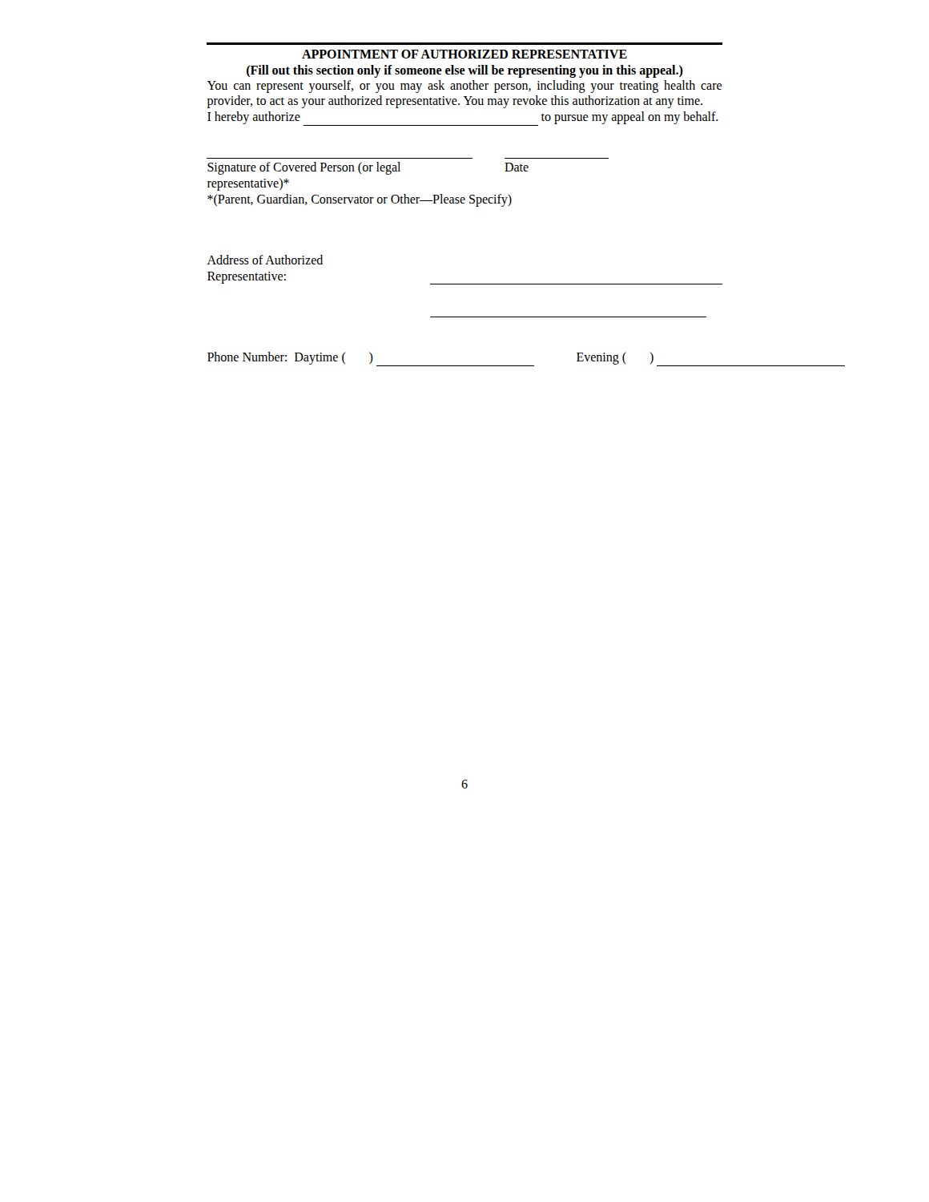APPOINTMENT OF AUTHORIZED REPRESENTATIVE
(Fill out this section only if someone else will be representing you in this appeal.)
You can represent yourself, or you may ask another person, including your treating health care provider, to act as your authorized representative. You may revoke this authorization at any time.
I hereby authorize to pursue my appeal on my behalf.
Signature of Covered Person (or legal representative)*
Date
*(Parent, Guardian, Conservator or Other—Please Specify)
Address of Authorized Representative:
Phone Number: Daytime ( )
Evening ( )
6